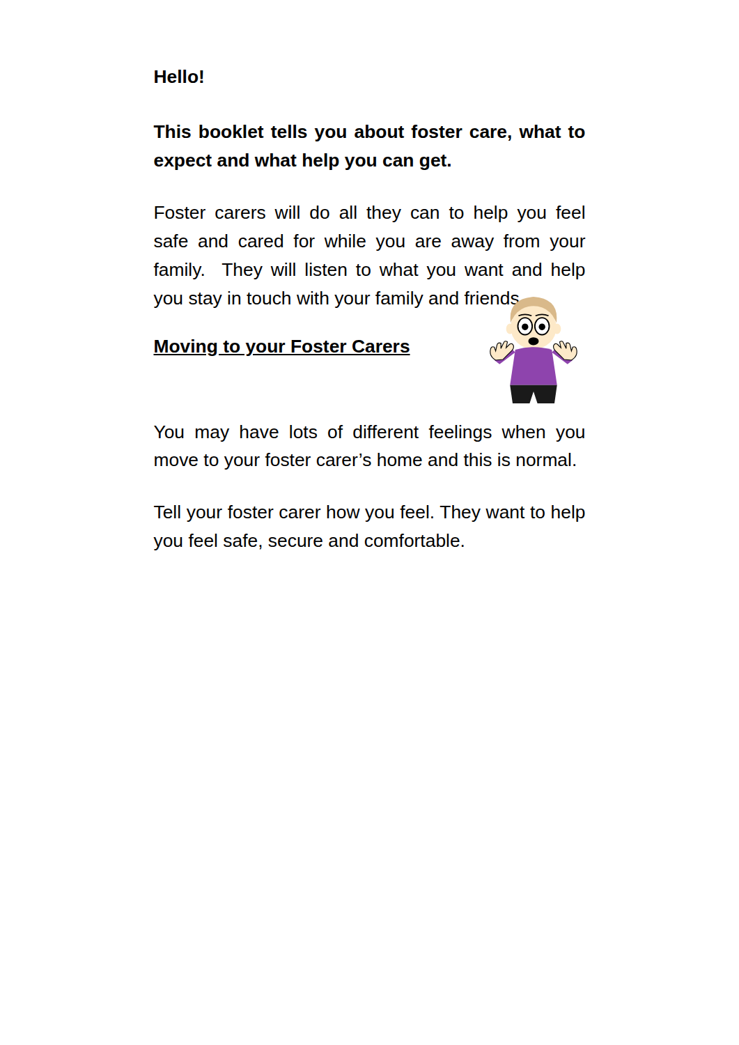Hello!
This booklet tells you about foster care, what to expect and what help you can get.
Foster carers will do all they can to help you feel safe and cared for while you are away from your family. They will listen to what you want and help you stay in touch with your family and friends.
Moving to your Foster Carers
You may have lots of different feelings when you move to your foster carer’s home and this is normal.
Tell your foster carer how you feel. They want to help you feel safe, secure and comfortable.